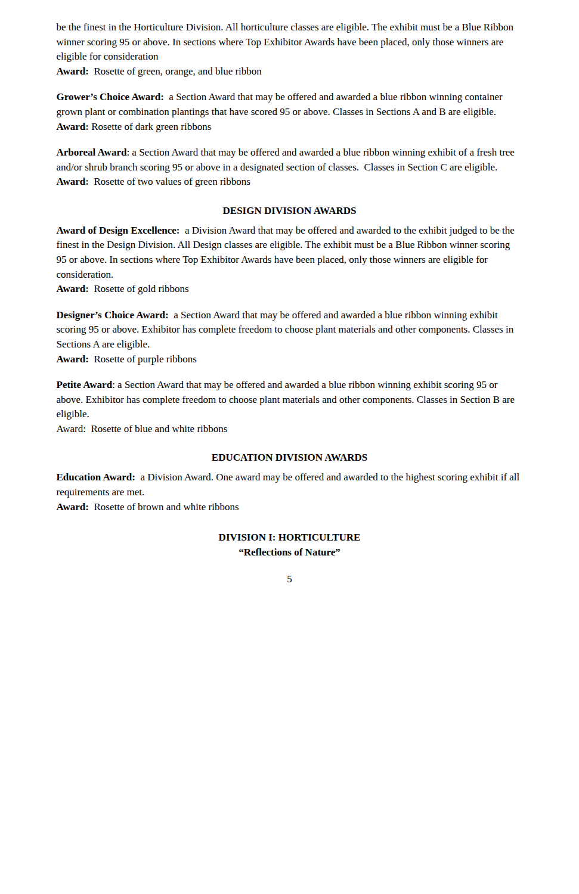be the finest in the Horticulture Division. All horticulture classes are eligible. The exhibit must be a Blue Ribbon winner scoring 95 or above. In sections where Top Exhibitor Awards have been placed, only those winners are eligible for consideration
Award: Rosette of green, orange, and blue ribbon
Grower’s Choice Award: a Section Award that may be offered and awarded a blue ribbon winning container grown plant or combination plantings that have scored 95 or above. Classes in Sections A and B are eligible.
Award: Rosette of dark green ribbons
Arboreal Award: a Section Award that may be offered and awarded a blue ribbon winning exhibit of a fresh tree and/or shrub branch scoring 95 or above in a designated section of classes. Classes in Section C are eligible.
Award: Rosette of two values of green ribbons
Design Division Awards
Award of Design Excellence: a Division Award that may be offered and awarded to the exhibit judged to be the finest in the Design Division. All Design classes are eligible. The exhibit must be a Blue Ribbon winner scoring 95 or above. In sections where Top Exhibitor Awards have been placed, only those winners are eligible for consideration.
Award: Rosette of gold ribbons
Designer’s Choice Award: a Section Award that may be offered and awarded a blue ribbon winning exhibit scoring 95 or above. Exhibitor has complete freedom to choose plant materials and other components. Classes in Sections A are eligible.
Award: Rosette of purple ribbons
Petite Award: a Section Award that may be offered and awarded a blue ribbon winning exhibit scoring 95 or above. Exhibitor has complete freedom to choose plant materials and other components. Classes in Section B are eligible.
Award: Rosette of blue and white ribbons
Education Division Awards
Education Award: a Division Award. One award may be offered and awarded to the highest scoring exhibit if all requirements are met.
Award: Rosette of brown and white ribbons
DIVISION I: HORTICULTURE
“Reflections of Nature”
5